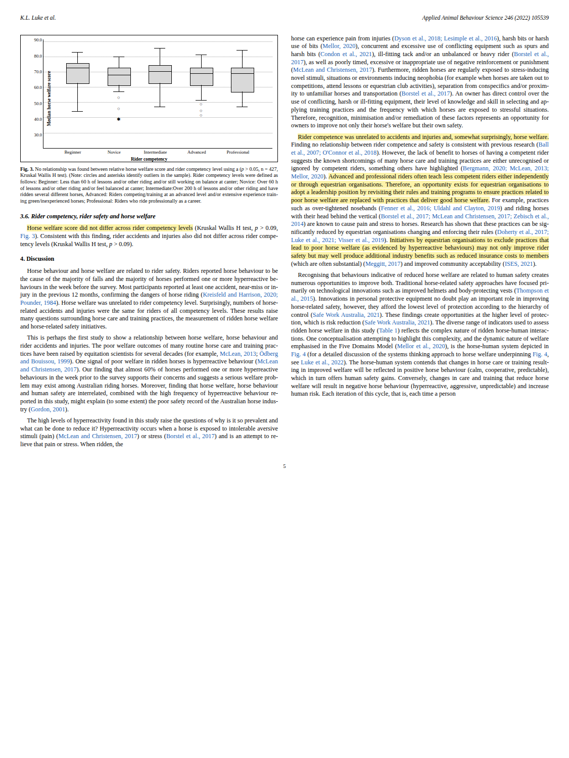K.L. Luke et al.
Applied Animal Behaviour Science 246 (2022) 105539
Median horse welfare score
90.0 80.0 70.0 60.0 50.0 40.0 30.0
○
○
✱
○
○
○
Beginner Novice Intermediate Advanced Professional
Rider competency
Fig. 3. No relationship was found between relative horse welfare score and rider competency level using a (p > 0.05, n = 427, Kruskal Wallis H test). (Note: circles and asterisks identify outliers in the sample). Rider competency levels were defined as follows: Beginner: Less than 60 h of lessons and/or other riding and/or still working on balance at canter; Novice: Over 60 h of lessons and/or other riding and/or feel balanced at canter; Intermediate:Over 200 h of lessons and/or other riding and have ridden several different horses, Advanced: Riders competing/training at an advanced level and/or extensive experience training green/inexperienced horses; Professional: Riders who ride professionally as a career.
3.6. Rider competency, rider safety and horse welfare
Horse welfare score did not differ across rider competency levels (Kruskal Wallis H test, p > 0.09, Fig. 3). Consistent with this finding, rider accidents and injuries also did not differ across rider competency levels (Kruskal Wallis H test, p > 0.09).
4. Discussion
Horse behaviour and horse welfare are related to rider safety. Riders reported horse behaviour to be the cause of the majority of falls and the majority of horses performed one or more hyperreactive behaviours in the week before the survey. Most participants reported at least one accident, near-miss or injury in the previous 12 months, confirming the dangers of horse riding (Kreisfeld and Harrison, 2020; Pounder, 1984). Horse welfare was unrelated to rider competency level. Surprisingly, numbers of horse-related accidents and injuries were the same for riders of all competency levels. These results raise many questions surrounding horse care and training practices, the measurement of ridden horse welfare and horse-related safety initiatives.
This is perhaps the first study to show a relationship between horse welfare, horse behaviour and rider accidents and injuries. The poor welfare outcomes of many routine horse care and training practices have been raised by equitation scientists for several decades (for example, McLean, 2013; Ödberg and Bouissou, 1999). One signal of poor welfare in ridden horses is hyperreactive behaviour (McLean and Christensen, 2017). Our finding that almost 60% of horses performed one or more hyperreactive behaviours in the week prior to the survey supports their concerns and suggests a serious welfare problem may exist among Australian riding horses. Moreover, finding that horse welfare, horse behaviour and human safety are interrelated, combined with the high frequency of hyperreactive behaviour reported in this study, might explain (to some extent) the poor safety record of the Australian horse industry (Gordon, 2001).
The high levels of hyperreactivity found in this study raise the questions of why is it so prevalent and what can be done to reduce it? Hyperreactivity occurs when a horse is exposed to intolerable aversive stimuli (pain) (McLean and Christensen, 2017) or stress (Borstel et al., 2017) and is an attempt to relieve that pain or stress. When ridden, the
horse can experience pain from injuries (Dyson et al., 2018; Lesimple et al., 2016), harsh bits or harsh use of bits (Mellor, 2020), concurrent and excessive use of conflicting equipment such as spurs and harsh bits (Condon et al., 2021), ill-fitting tack and/or an unbalanced or heavy rider (Borstel et al., 2017), as well as poorly timed, excessive or inappropriate use of negative reinforcement or punishment (McLean and Christensen, 2017). Furthermore, ridden horses are regularly exposed to stress-inducing novel stimuli, situations or environments inducing neophobia (for example when horses are taken out to competitions, attend lessons or equestrian club activities), separation from conspecifics and/or proximity to unfamiliar horses and transportation (Borstel et al., 2017). An owner has direct control over the use of conflicting, harsh or ill-fitting equipment, their level of knowledge and skill in selecting and applying training practices and the frequency with which horses are exposed to stressful situations. Therefore, recognition, minimisation and/or remediation of these factors represents an opportunity for owners to improve not only their horse's welfare but their own safety.
Rider competence was unrelated to accidents and injuries and, somewhat surprisingly, horse welfare. Finding no relationship between rider competence and safety is consistent with previous research (Ball et al., 2007; O'Connor et al., 2018). However, the lack of benefit to horses of having a competent rider suggests the known shortcomings of many horse care and training practices are either unrecognised or ignored by competent riders, something others have highlighted (Bergmann, 2020; McLean, 2013; Mellor, 2020). Advanced and professional riders often teach less competent riders either independently or through equestrian organisations. Therefore, an opportunity exists for equestrian organisations to adopt a leadership position by revisiting their rules and training programs to ensure practices related to poor horse welfare are replaced with practices that deliver good horse welfare. For example, practices such as over-tightened nosebands (Fenner et al., 2016; Uldahl and Clayton, 2019) and riding horses with their head behind the vertical (Borstel et al., 2017; McLean and Christensen, 2017; Zebisch et al., 2014) are known to cause pain and stress to horses. Research has shown that these practices can be significantly reduced by equestrian organisations changing and enforcing their rules (Doherty et al., 2017; Luke et al., 2021; Visser et al., 2019). Initiatives by equestrian organisations to exclude practices that lead to poor horse welfare (as evidenced by hyperreactive behaviours) may not only improve rider safety but may well produce additional industry benefits such as reduced insurance costs to members (which are often substantial) (Meggitt, 2017) and improved community acceptability (ISES, 2021).
Recognising that behaviours indicative of reduced horse welfare are related to human safety creates numerous opportunities to improve both. Traditional horse-related safety approaches have focused primarily on technological innovations such as improved helmets and body-protecting vests (Thompson et al., 2015). Innovations in personal protective equipment no doubt play an important role in improving horse-related safety, however, they afford the lowest level of protection according to the hierarchy of control (Safe Work Australia, 2021). These findings create opportunities at the higher level of protection, which is risk reduction (Safe Work Australia, 2021). The diverse range of indicators used to assess ridden horse welfare in this study (Table 1) reflects the complex nature of ridden horse-human interactions. One conceptualisation attempting to highlight this complexity, and the dynamic nature of welfare emphasised in the Five Domains Model (Mellor et al., 2020), is the horse-human system depicted in Fig. 4 (for a detailed discussion of the systems thinking approach to horse welfare underpinning Fig. 4, see Luke et al., 2022). The horse-human system contends that changes in horse care or training resulting in improved welfare will be reflected in positive horse behaviour (calm, cooperative, predictable), which in turn offers human safety gains. Conversely, changes in care and training that reduce horse welfare will result in negative horse behaviour (hyperreactive, aggressive, unpredictable) and increase human risk. Each iteration of this cycle, that is, each time a person
5